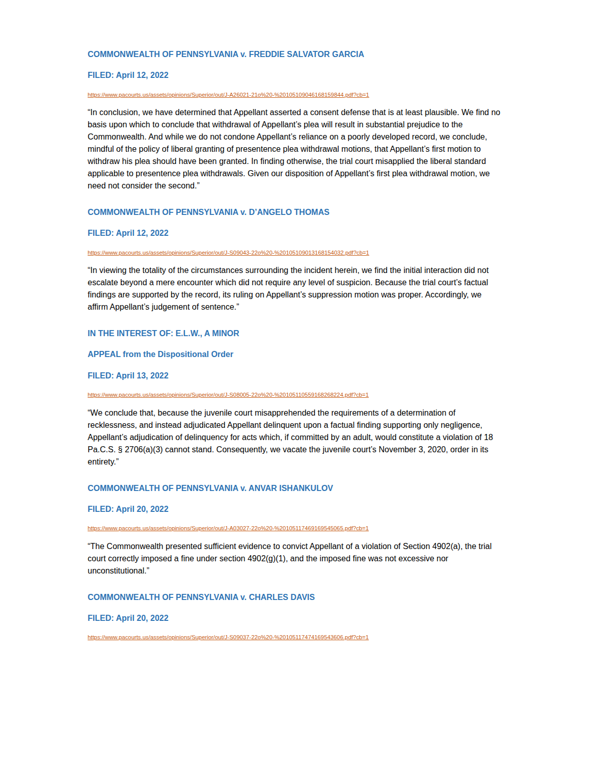COMMONWEALTH OF PENNSYLVANIA v. FREDDIE SALVATOR GARCIA
FILED: April 12, 2022
https://www.pacourts.us/assets/opinions/Superior/out/J-A26021-21o%20-%20105109046168159844.pdf?cb=1
“In conclusion, we have determined that Appellant asserted a consent defense that is at least plausible. We find no basis upon which to conclude that withdrawal of Appellant’s plea will result in substantial prejudice to the Commonwealth. And while we do not condone Appellant’s reliance on a poorly developed record, we conclude, mindful of the policy of liberal granting of presentence plea withdrawal motions, that Appellant’s first motion to withdraw his plea should have been granted. In finding otherwise, the trial court misapplied the liberal standard applicable to presentence plea withdrawals. Given our disposition of Appellant’s first plea withdrawal motion, we need not consider the second.”
COMMONWEALTH OF PENNSYLVANIA v. D’ANGELO THOMAS
FILED: April 12, 2022
https://www.pacourts.us/assets/opinions/Superior/out/J-S09043-22o%20-%20105109013168154032.pdf?cb=1
“In viewing the totality of the circumstances surrounding the incident herein, we find the initial interaction did not escalate beyond a mere encounter which did not require any level of suspicion. Because the trial court’s factual findings are supported by the record, its ruling on Appellant’s suppression motion was proper. Accordingly, we affirm Appellant’s judgement of sentence.”
IN THE INTEREST OF: E.L.W., A MINOR
APPEAL from the Dispositional Order
FILED: April 13, 2022
https://www.pacourts.us/assets/opinions/Superior/out/J-S08005-22o%20-%20105110559168268224.pdf?cb=1
“We conclude that, because the juvenile court misapprehended the requirements of a determination of recklessness, and instead adjudicated Appellant delinquent upon a factual finding supporting only negligence, Appellant’s adjudication of delinquency for acts which, if committed by an adult, would constitute a violation of 18 Pa.C.S. § 2706(a)(3) cannot stand. Consequently, we vacate the juvenile court’s November 3, 2020, order in its entirety.”
COMMONWEALTH OF PENNSYLVANIA v. ANVAR ISHANKULOV
FILED: April 20, 2022
https://www.pacourts.us/assets/opinions/Superior/out/J-A03027-22o%20-%20105117469169545065.pdf?cb=1
“The Commonwealth presented sufficient evidence to convict Appellant of a violation of Section 4902(a), the trial court correctly imposed a fine under section 4902(g)(1), and the imposed fine was not excessive nor unconstitutional.”
COMMONWEALTH OF PENNSYLVANIA v. CHARLES DAVIS
FILED: April 20, 2022
https://www.pacourts.us/assets/opinions/Superior/out/J-S09037-22o%20-%20105117474169543606.pdf?cb=1